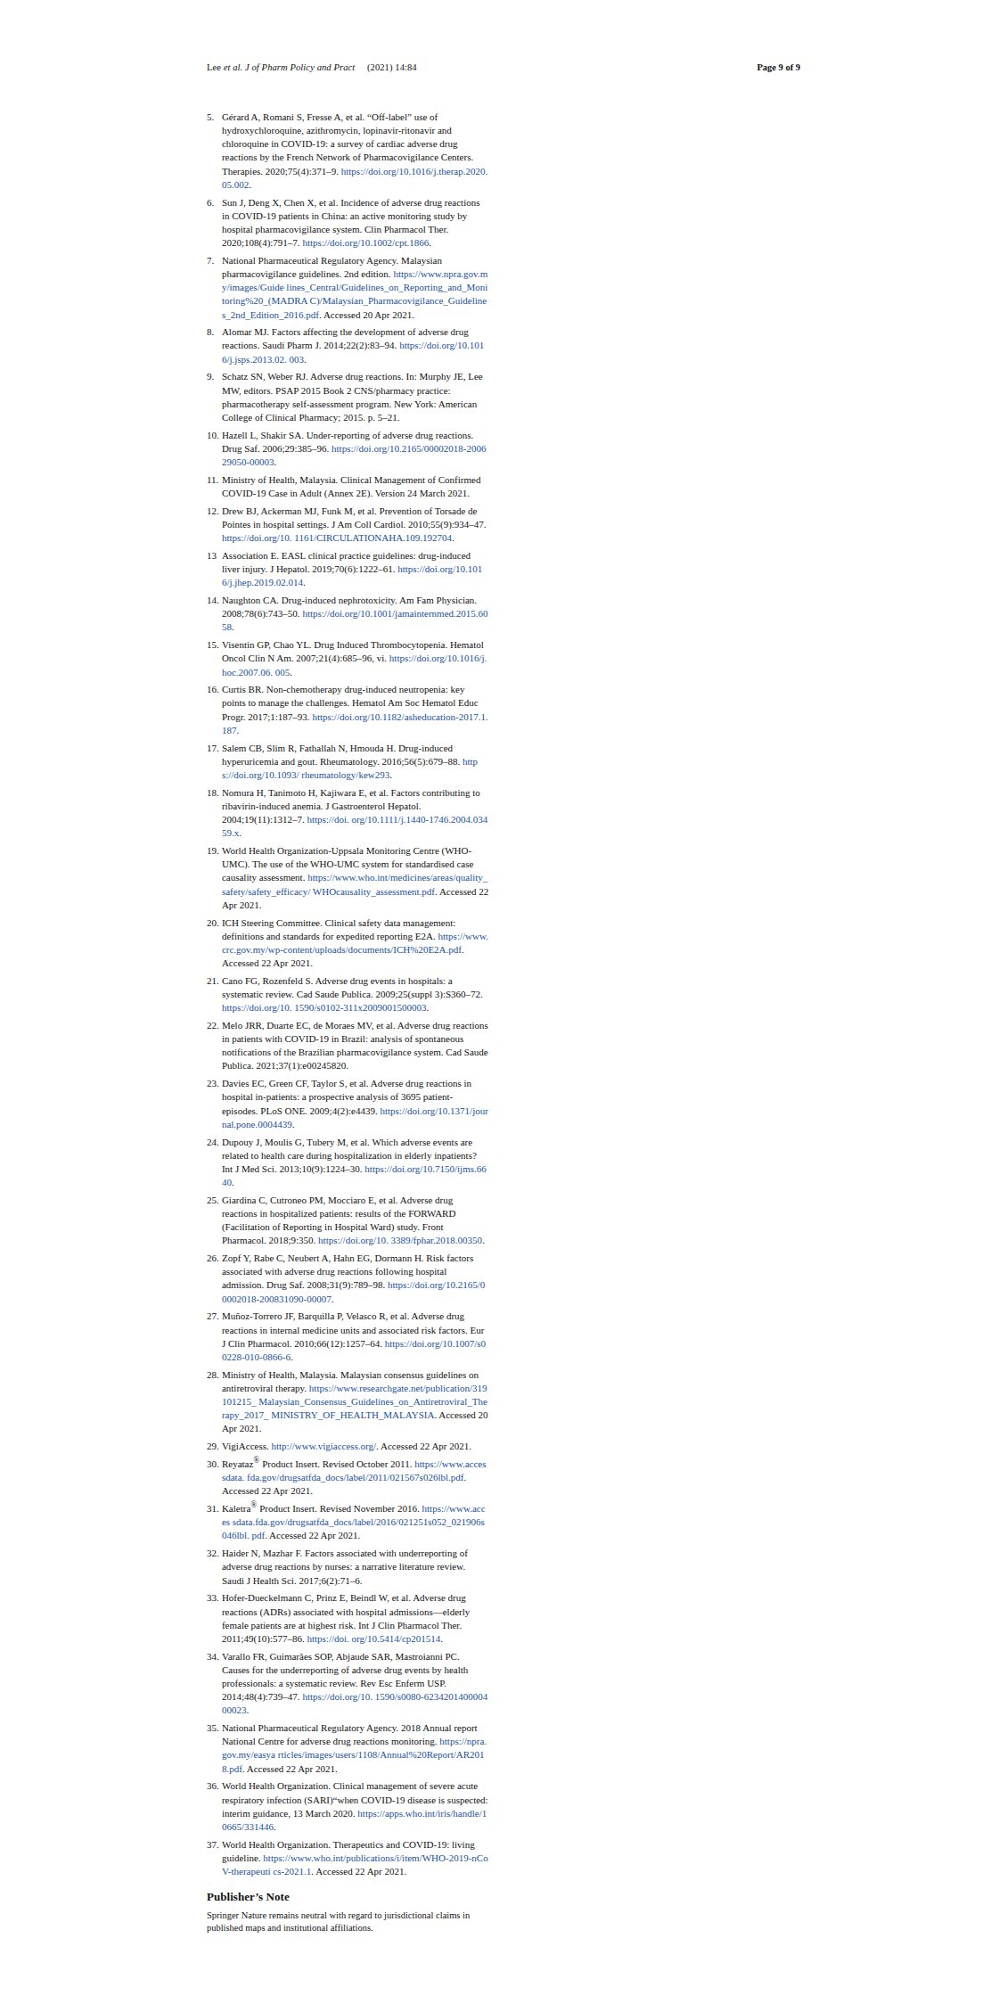Lee et al. J of Pharm Policy and Pract (2021) 14:84
Page 9 of 9
Gérard A, Romani S, Fresse A, et al. “Off-label” use of hydroxychloroquine, azithromycin, lopinavir-ritonavir and chloroquine in COVID-19: a survey of cardiac adverse drug reactions by the French Network of Pharmacovigilance Centers. Therapies. 2020;75(4):371–9. https://doi.org/10.1016/j.therap.2020.05.002.
Sun J, Deng X, Chen X, et al. Incidence of adverse drug reactions in COVID-19 patients in China: an active monitoring study by hospital pharmacovigilance system. Clin Pharmacol Ther. 2020;108(4):791–7. https://doi.org/10.1002/cpt.1866.
National Pharmaceutical Regulatory Agency. Malaysian pharmacovigilance guidelines. 2nd edition. https://www.npra.gov.my/images/Guide lines_Central/Guidelines_on_Reporting_and_Monitoring%20_(MADRA C)/Malaysian_Pharmacovigilance_Guidelines_2nd_Edition_2016.pdf. Accessed 20 Apr 2021.
Alomar MJ. Factors affecting the development of adverse drug reactions. Saudi Pharm J. 2014;22(2):83–94. https://doi.org/10.1016/j.jsps.2013.02. 003.
Schatz SN, Weber RJ. Adverse drug reactions. In: Murphy JE, Lee MW, editors. PSAP 2015 Book 2 CNS/pharmacy practice: pharmacotherapy self-assessment program. New York: American College of Clinical Pharmacy; 2015. p. 5–21.
Hazell L, Shakir SA. Under-reporting of adverse drug reactions. Drug Saf. 2006;29:385–96. https://doi.org/10.2165/00002018-200629050-00003.
Ministry of Health, Malaysia. Clinical Management of Confirmed COVID-19 Case in Adult (Annex 2E). Version 24 March 2021.
Drew BJ, Ackerman MJ, Funk M, et al. Prevention of Torsade de Pointes in hospital settings. J Am Coll Cardiol. 2010;55(9):934–47. https://doi.org/10. 1161/CIRCULATIONAHA.109.192704.
Association E. EASL clinical practice guidelines: drug-induced liver injury. J Hepatol. 2019;70(6):1222–61. https://doi.org/10.1016/j.jhep.2019.02.014.
Naughton CA. Drug-induced nephrotoxicity. Am Fam Physician. 2008;78(6):743–50. https://doi.org/10.1001/jamainternmed.2015.6058.
Visentin GP, Chao YL. Drug Induced Thrombocytopenia. Hematol Oncol Clin N Am. 2007;21(4):685–96, vi. https://doi.org/10.1016/j.hoc.2007.06. 005.
Curtis BR. Non-chemotherapy drug-induced neutropenia: key points to manage the challenges. Hematol Am Soc Hematol Educ Progr. 2017;1:187–93. https://doi.org/10.1182/asheducation-2017.1.187.
Salem CB, Slim R, Fathallah N, Hmouda H. Drug-induced hyperuricemia and gout. Rheumatology. 2016;56(5):679–88. https://doi.org/10.1093/ rheumatology/kew293.
Nomura H, Tanimoto H, Kajiwara E, et al. Factors contributing to ribavirin-induced anemia. J Gastroenterol Hepatol. 2004;19(11):1312–7. https://doi. org/10.1111/j.1440-1746.2004.03459.x.
World Health Organization-Uppsala Monitoring Centre (WHO-UMC). The use of the WHO-UMC system for standardised case causality assessment. https://www.who.int/medicines/areas/quality_safety/safety_efficacy/ WHOcausality_assessment.pdf. Accessed 22 Apr 2021.
ICH Steering Committee. Clinical safety data management: definitions and standards for expedited reporting E2A. https://www.crc.gov.my/wp-content/uploads/documents/ICH%20E2A.pdf. Accessed 22 Apr 2021.
Cano FG, Rozenfeld S. Adverse drug events in hospitals: a systematic review. Cad Saude Publica. 2009;25(suppl 3):S360–72. https://doi.org/10. 1590/s0102-311x2009001500003.
Melo JRR, Duarte EC, de Moraes MV, et al. Adverse drug reactions in patients with COVID-19 in Brazil: analysis of spontaneous notifications of the Brazilian pharmacovigilance system. Cad Saude Publica. 2021;37(1):e00245820.
Davies EC, Green CF, Taylor S, et al. Adverse drug reactions in hospital in-patients: a prospective analysis of 3695 patient-episodes. PLoS ONE. 2009;4(2):e4439. https://doi.org/10.1371/journal.pone.0004439.
Dupouy J, Moulis G, Tubery M, et al. Which adverse events are related to health care during hospitalization in elderly inpatients? Int J Med Sci. 2013;10(9):1224–30. https://doi.org/10.7150/ijms.6640.
Giardina C, Cutroneo PM, Mocciaro E, et al. Adverse drug reactions in hospitalized patients: results of the FORWARD (Facilitation of Reporting in Hospital Ward) study. Front Pharmacol. 2018;9:350. https://doi.org/10. 3389/fphar.2018.00350.
Zopf Y, Rabe C, Neubert A, Hahn EG, Dormann H. Risk factors associated with adverse drug reactions following hospital admission. Drug Saf. 2008;31(9):789–98. https://doi.org/10.2165/00002018-200831090-00007.
Muñoz-Torrero JF, Barquilla P, Velasco R, et al. Adverse drug reactions in internal medicine units and associated risk factors. Eur J Clin Pharmacol. 2010;66(12):1257–64. https://doi.org/10.1007/s00228-010-0866-6.
Ministry of Health, Malaysia. Malaysian consensus guidelines on antiretroviral therapy. https://www.researchgate.net/publication/319101215_ Malaysian_Consensus_Guidelines_on_Antiretroviral_Therapy_2017_ MINISTRY_OF_HEALTH_MALAYSIA. Accessed 20 Apr 2021.
VigiAccess. http://www.vigiaccess.org/. Accessed 22 Apr 2021.
Reyataz® Product Insert. Revised October 2011. https://www.accessdata. fda.gov/drugsatfda_docs/label/2011/021567s026lbl.pdf. Accessed 22 Apr 2021.
Kaletra® Product Insert. Revised November 2016. https://www.acces sdata.fda.gov/drugsatfda_docs/label/2016/021251s052_021906s046lbl. pdf. Accessed 22 Apr 2021.
Haider N, Mazhar F. Factors associated with underreporting of adverse drug reactions by nurses: a narrative literature review. Saudi J Health Sci. 2017;6(2):71–6.
Hofer-Dueckelmann C, Prinz E, Beindl W, et al. Adverse drug reactions (ADRs) associated with hospital admissions—elderly female patients are at highest risk. Int J Clin Pharmacol Ther. 2011;49(10):577–86. https://doi. org/10.5414/cp201514.
Varallo FR, Guimarães SOP, Abjaude SAR, Mastroianni PC. Causes for the underreporting of adverse drug events by health professionals: a systematic review. Rev Esc Enferm USP. 2014;48(4):739–47. https://doi.org/10. 1590/s0080-623420140000400023.
National Pharmaceutical Regulatory Agency. 2018 Annual report National Centre for adverse drug reactions monitoring. https://npra.gov.my/easya rticles/images/users/1108/Annual%20Report/AR2018.pdf. Accessed 22 Apr 2021.
World Health Organization. Clinical management of severe acute respiratory infection (SARI)“when COVID-19 disease is suspected: interim guidance, 13 March 2020. https://apps.who.int/iris/handle/10665/331446.
World Health Organization. Therapeutics and COVID-19: living guideline. https://www.who.int/publications/i/item/WHO-2019-nCoV-therapeuti cs-2021.1. Accessed 22 Apr 2021.
Publisher’s Note
Springer Nature remains neutral with regard to jurisdictional claims in published maps and institutional affiliations.